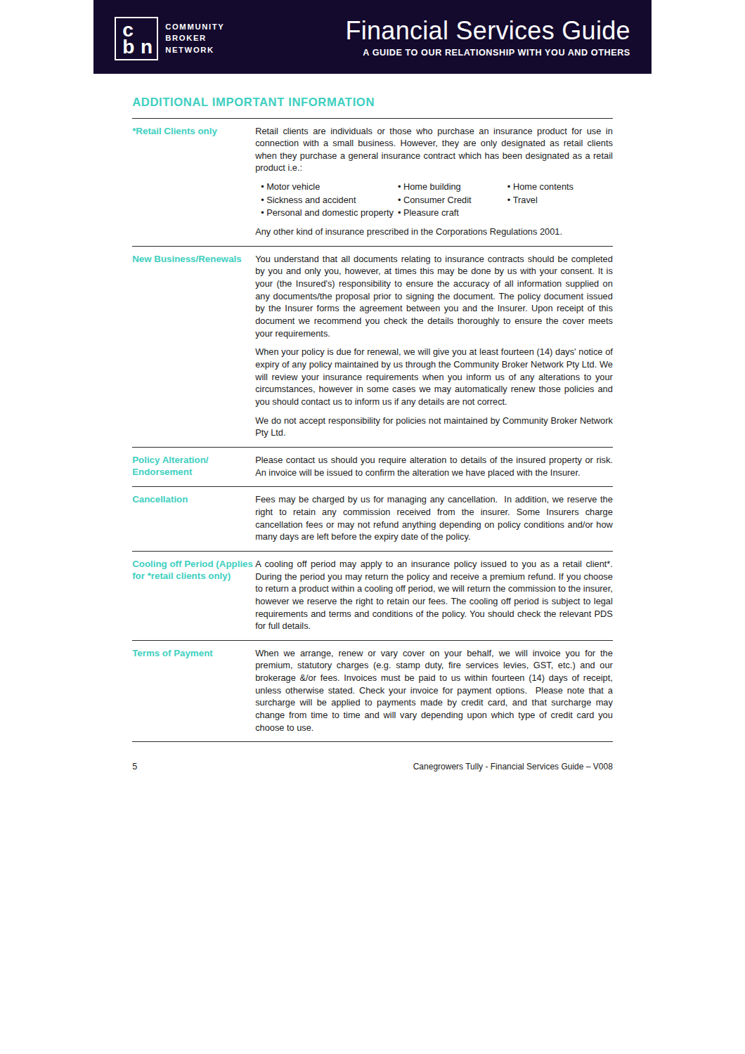c b n
Community
Broker
Network
Financial Services Guide
A guide to our relationship with you and others
Additional Important Information
| *Retail Clients only | Retail clients are individuals or those who purchase an insurance product for use in connection with a small business. However, they are only designated as retail clients when they purchase a general insurance contract which has been designated as a retail product i.e.: • Motor vehicle • Home building • Home contents • Sickness and accident • Consumer Credit • Travel • Personal and domestic property • Pleasure craft Any other kind of insurance prescribed in the Corporations Regulations 2001. |
| New Business/Renewals | You understand that all documents relating to insurance contracts should be completed by you and only you, however, at times this may be done by us with your consent. It is your (the Insured's) responsibility to ensure the accuracy of all information supplied on any documents/the proposal prior to signing the document. The policy document issued by the Insurer forms the agreement between you and the Insurer. Upon receipt of this document we recommend you check the details thoroughly to ensure the cover meets your requirements. When your policy is due for renewal, we will give you at least fourteen (14) days' notice of expiry of any policy maintained by us through the Community Broker Network Pty Ltd. We will review your insurance requirements when you inform us of any alterations to your circumstances, however in some cases we may automatically renew those policies and you should contact us to inform us if any details are not correct. We do not accept responsibility for policies not maintained by Community Broker Network Pty Ltd. |
| Policy Alteration/ Endorsement | Please contact us should you require alteration to details of the insured property or risk. An invoice will be issued to confirm the alteration we have placed with the Insurer. |
| Cancellation | Fees may be charged by us for managing any cancellation. In addition, we reserve the right to retain any commission received from the insurer. Some Insurers charge cancellation fees or may not refund anything depending on policy conditions and/or how many days are left before the expiry date of the policy. |
| Cooling off Period (Applies for *retail clients only) | A cooling off period may apply to an insurance policy issued to you as a retail client*. During the period you may return the policy and receive a premium refund. If you choose to return a product within a cooling off period, we will return the commission to the insurer, however we reserve the right to retain our fees. The cooling off period is subject to legal requirements and terms and conditions of the policy. You should check the relevant PDS for full details. |
| Terms of Payment | When we arrange, renew or vary cover on your behalf, we will invoice you for the premium, statutory charges (e.g. stamp duty, fire services levies, GST, etc.) and our brokerage &/or fees. Invoices must be paid to us within fourteen (14) days of receipt, unless otherwise stated. Check your invoice for payment options. Please note that a surcharge will be applied to payments made by credit card, and that surcharge may change from time to time and will vary depending upon which type of credit card you choose to use. |
5 Canegrowers Tully - Financial Services Guide – V008